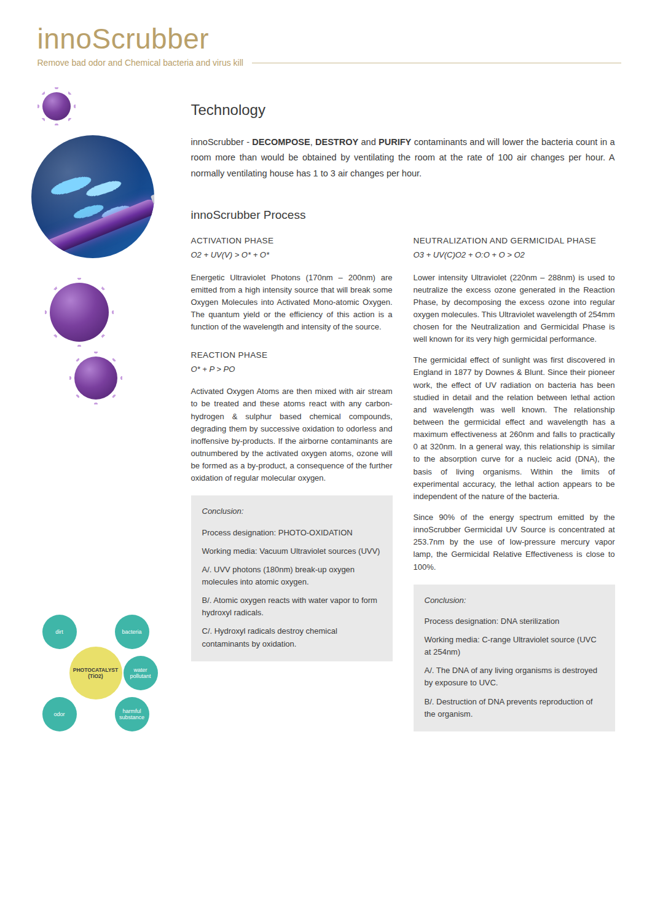innoScrubber
Remove bad odor and Chemical bacteria and virus kill
dirt
bacteria
water
pollutant
harmful
substance
odor
PHOTOCATALYST
(TiO2)
Technology
innoScrubber - DECOMPOSE, DESTROY and PURIFY contaminants and will lower the bacteria count in a room more than would be obtained by ventilating the room at the rate of 100 air changes per hour. A normally ventilating house has 1 to 3 air changes per hour.
innoScrubber Process
ACTIVATION PHASE
O2 + UV(V) > O* + O*
Energetic Ultraviolet Photons (170nm – 200nm) are emitted from a high intensity source that will break some Oxygen Molecules into Activated Mono-atomic Oxygen. The quantum yield or the efficiency of this action is a function of the wavelength and intensity of the source.
REACTION PHASE
O* + P > PO
Activated Oxygen Atoms are then mixed with air stream to be treated and these atoms react with any carbon-hydrogen & sulphur based chemical compounds, degrading them by successive oxidation to odorless and inoffensive by-products. If the airborne contaminants are outnumbered by the activated oxygen atoms, ozone will be formed as a by-product, a consequence of the further oxidation of regular molecular oxygen.
Conclusion:
Process designation: PHOTO-OXIDATION
Working media: Vacuum Ultraviolet sources (UVV)
A/. UVV photons (180nm) break-up oxygen molecules into atomic oxygen.
B/. Atomic oxygen reacts with water vapor to form hydroxyl radicals.
C/. Hydroxyl radicals destroy chemical contaminants by oxidation.
NEUTRALIZATION AND GERMICIDAL PHASE
O3 + UV(C)O2 + O:O + O > O2
Lower intensity Ultraviolet (220nm – 288nm) is used to neutralize the excess ozone generated in the Reaction Phase, by decomposing the excess ozone into regular oxygen molecules. This Ultraviolet wavelength of 254mm chosen for the Neutralization and Germicidal Phase is well known for its very high germicidal performance.
The germicidal effect of sunlight was first discovered in England in 1877 by Downes & Blunt. Since their pioneer work, the effect of UV radiation on bacteria has been studied in detail and the relation between lethal action and wavelength was well known. The relationship between the germicidal effect and wavelength has a maximum effectiveness at 260nm and falls to practically 0 at 320nm. In a general way, this relationship is similar to the absorption curve for a nucleic acid (DNA), the basis of living organisms. Within the limits of experimental accuracy, the lethal action appears to be independent of the nature of the bacteria.
Since 90% of the energy spectrum emitted by the innoScrubber Germicidal UV Source is concentrated at 253.7nm by the use of low-pressure mercury vapor lamp, the Germicidal Relative Effectiveness is close to 100%.
Conclusion:
Process designation: DNA sterilization
Working media: C-range Ultraviolet source (UVC at 254nm)
A/. The DNA of any living organisms is destroyed by exposure to UVC.
B/. Destruction of DNA prevents reproduction of the organism.